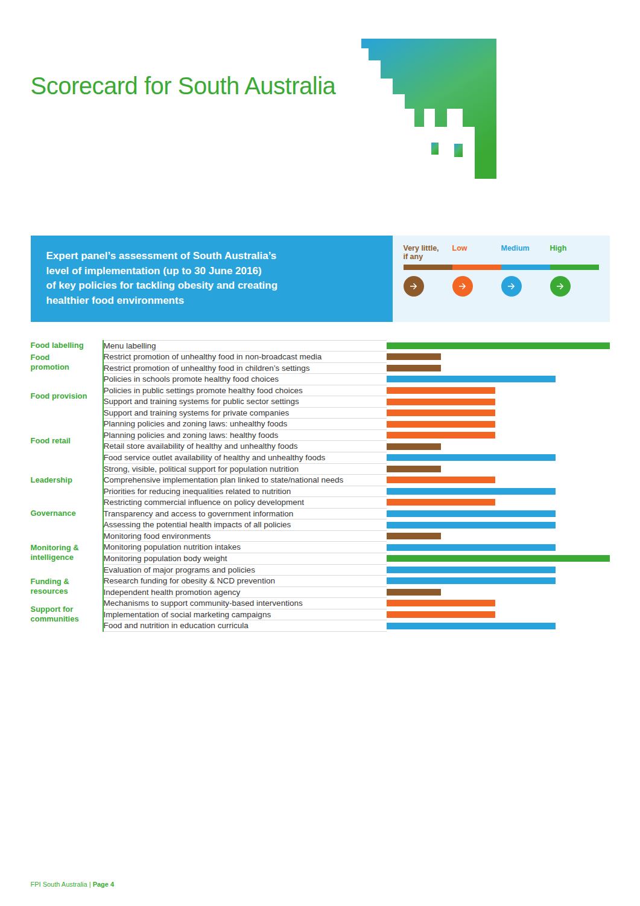Scorecard for South Australia
Expert panel’s assessment of South Australia’s
level of implementation (up to 30 June 2016)
of key policies for tackling obesity and creating
healthier food environments
Very little,
if any Low Medium High
| Food labelling | Menu labelling | |
| Food promotion | Restrict promotion of unhealthy food in non-broadcast media | |
| Restrict promotion of unhealthy food in children’s settings | |
| Food provision | Policies in schools promote healthy food choices | |
| Policies in public settings promote healthy food choices | |
| Support and training systems for public sector settings | |
| Support and training systems for private companies | |
| Food retail | Planning policies and zoning laws: unhealthy foods | |
| Planning policies and zoning laws: healthy foods | |
| Retail store availability of healthy and unhealthy foods | |
| Food service outlet availability of healthy and unhealthy foods | |
| Leadership | Strong, visible, political support for population nutrition | |
| Comprehensive implementation plan linked to state/national needs | |
| Priorities for reducing inequalities related to nutrition | |
| Governance | Restricting commercial influence on policy development | |
| Transparency and access to government information | |
| Assessing the potential health impacts of all policies | |
| Monitoring & intelligence | Monitoring food environments | |
| Monitoring population nutrition intakes | |
| Monitoring population body weight | |
| Evaluation of major programs and policies | |
| Funding & resources | Research funding for obesity & NCD prevention | |
| Independent health promotion agency | |
| Support for communities | Mechanisms to support community-based interventions | |
| Implementation of social marketing campaigns | |
| Food and nutrition in education curricula | |
FPI South Australia | Page 4